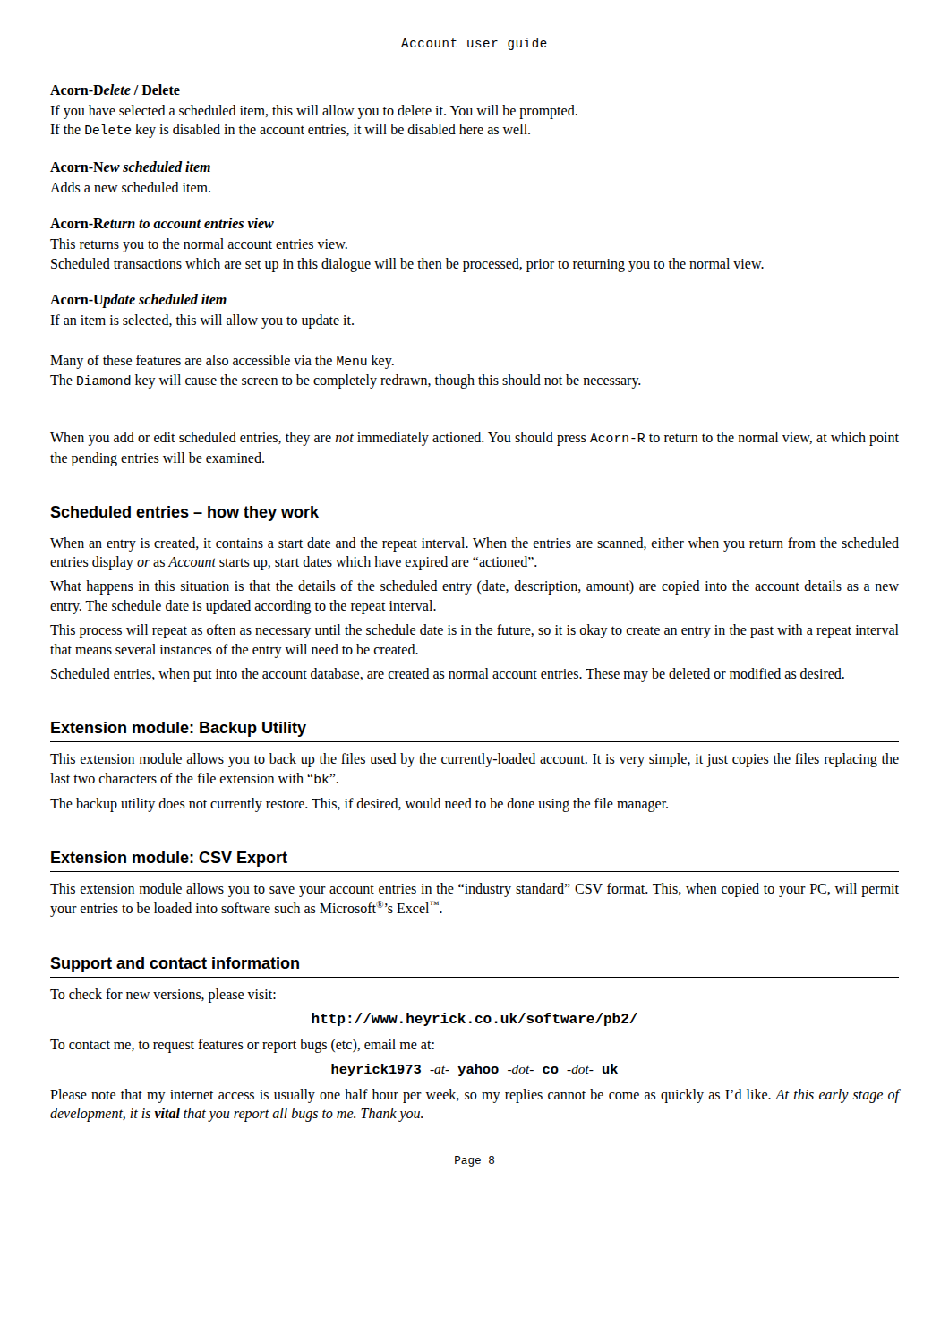Account user guide
Acorn-Delete / Delete
If you have selected a scheduled item, this will allow you to delete it. You will be prompted.
If the Delete key is disabled in the account entries, it will be disabled here as well.
Acorn-New scheduled item
Adds a new scheduled item.
Acorn-Return to account entries view
This returns you to the normal account entries view.
Scheduled transactions which are set up in this dialogue will be then be processed, prior to returning you to the normal view.
Acorn-Update scheduled item
If an item is selected, this will allow you to update it.
Many of these features are also accessible via the Menu key.
The Diamond key will cause the screen to be completely redrawn, though this should not be necessary.
When you add or edit scheduled entries, they are not immediately actioned. You should press Acorn-R to return to the normal view, at which point the pending entries will be examined.
Scheduled entries – how they work
When an entry is created, it contains a start date and the repeat interval. When the entries are scanned, either when you return from the scheduled entries display or as Account starts up, start dates which have expired are “actioned”.
What happens in this situation is that the details of the scheduled entry (date, description, amount) are copied into the account details as a new entry. The schedule date is updated according to the repeat interval.
This process will repeat as often as necessary until the schedule date is in the future, so it is okay to create an entry in the past with a repeat interval that means several instances of the entry will need to be created.
Scheduled entries, when put into the account database, are created as normal account entries. These may be deleted or modified as desired.
Extension module: Backup Utility
This extension module allows you to back up the files used by the currently-loaded account. It is very simple, it just copies the files replacing the last two characters of the file extension with “bk”.
The backup utility does not currently restore. This, if desired, would need to be done using the file manager.
Extension module: CSV Export
This extension module allows you to save your account entries in the “industry standard” CSV format. This, when copied to your PC, will permit your entries to be loaded into software such as Microsoft®’s Excel™.
Support and contact information
To check for new versions, please visit:
http://www.heyrick.co.uk/software/pb2/
To contact me, to request features or report bugs (etc), email me at:
heyrick1973 -at- yahoo -dot- co -dot- uk
Please note that my internet access is usually one half hour per week, so my replies cannot be come as quickly as I’d like. At this early stage of development, it is vital that you report all bugs to me. Thank you.
Page 8